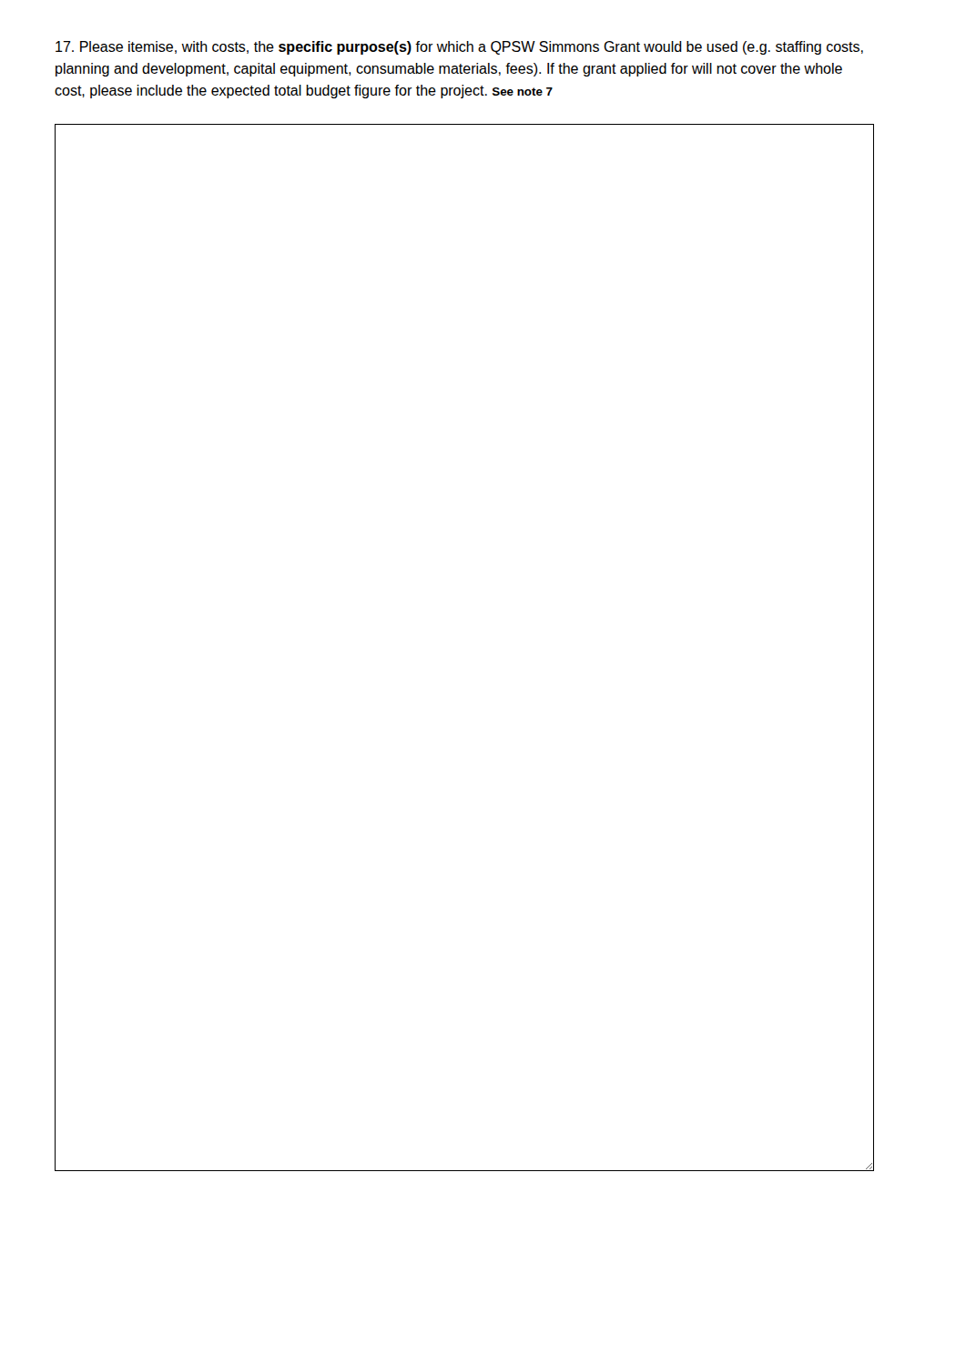17. Please itemise, with costs, the specific purpose(s) for which a QPSW Simmons Grant would be used (e.g. staffing costs, planning and development, capital equipment, consumable materials, fees). If the grant applied for will not cover the whole cost, please include the expected total budget figure for the project. See note 7